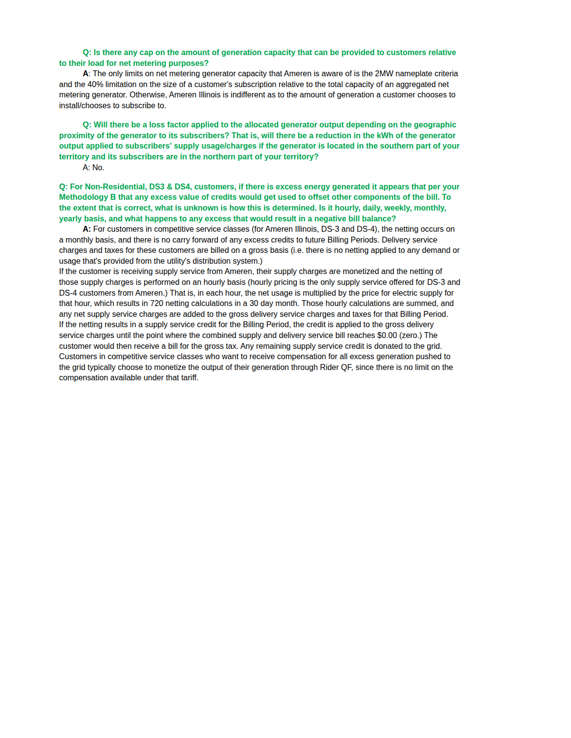Q: Is there any cap on the amount of generation capacity that can be provided to customers relative to their load for net metering purposes?
A: The only limits on net metering generator capacity that Ameren is aware of is the 2MW nameplate criteria and the 40% limitation on the size of a customer's subscription relative to the total capacity of an aggregated net metering generator. Otherwise, Ameren Illinois is indifferent as to the amount of generation a customer chooses to install/chooses to subscribe to.
Q: Will there be a loss factor applied to the allocated generator output depending on the geographic proximity of the generator to its subscribers? That is, will there be a reduction in the kWh of the generator output applied to subscribers' supply usage/charges if the generator is located in the southern part of your territory and its subscribers are in the northern part of your territory?
A: No.
Q: For Non-Residential, DS3 & DS4, customers, if there is excess energy generated it appears that per your Methodology B that any excess value of credits would get used to offset other components of the bill. To the extent that is correct, what is unknown is how this is determined. Is it hourly, daily, weekly, monthly, yearly basis, and what happens to any excess that would result in a negative bill balance?
A: For customers in competitive service classes (for Ameren Illinois, DS-3 and DS-4), the netting occurs on a monthly basis, and there is no carry forward of any excess credits to future Billing Periods. Delivery service charges and taxes for these customers are billed on a gross basis (i.e. there is no netting applied to any demand or usage that's provided from the utility's distribution system.)
If the customer is receiving supply service from Ameren, their supply charges are monetized and the netting of those supply charges is performed on an hourly basis (hourly pricing is the only supply service offered for DS-3 and DS-4 customers from Ameren.) That is, in each hour, the net usage is multiplied by the price for electric supply for that hour, which results in 720 netting calculations in a 30 day month. Those hourly calculations are summed, and any net supply service charges are added to the gross delivery service charges and taxes for that Billing Period.
If the netting results in a supply service credit for the Billing Period, the credit is applied to the gross delivery service charges until the point where the combined supply and delivery service bill reaches $0.00 (zero.) The customer would then receive a bill for the gross tax. Any remaining supply service credit is donated to the grid.
Customers in competitive service classes who want to receive compensation for all excess generation pushed to the grid typically choose to monetize the output of their generation through Rider QF, since there is no limit on the compensation available under that tariff.